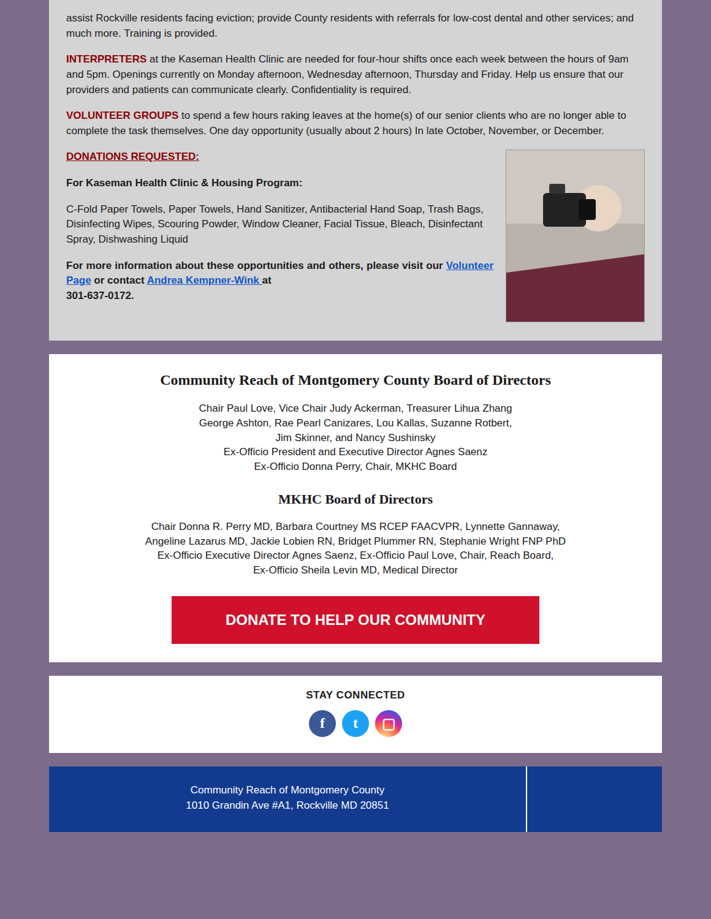assist Rockville residents facing eviction; provide County residents with referrals for low-cost dental and other services; and much more. Training is provided.
INTERPRETERS at the Kaseman Health Clinic are needed for four-hour shifts once each week between the hours of 9am and 5pm. Openings currently on Monday afternoon, Wednesday afternoon, Thursday and Friday. Help us ensure that our providers and patients can communicate clearly. Confidentiality is required.
VOLUNTEER GROUPS to spend a few hours raking leaves at the home(s) of our senior clients who are no longer able to complete the task themselves. One day opportunity (usually about 2 hours) In late October, November, or December.
DONATIONS REQUESTED:
For Kaseman Health Clinic & Housing Program:
C-Fold Paper Towels, Paper Towels, Hand Sanitizer, Antibacterial Hand Soap, Trash Bags, Disinfecting Wipes, Scouring Powder, Window Cleaner, Facial Tissue, Bleach, Disinfectant Spray, Dishwashing Liquid
For more information about these opportunities and others, please visit our Volunteer Page or contact Andrea Kempner-Wink at
301-637-0172.
Community Reach of Montgomery County Board of Directors
Chair Paul Love, Vice Chair Judy Ackerman, Treasurer Lihua Zhang
George Ashton, Rae Pearl Canizares, Lou Kallas, Suzanne Rotbert,
Jim Skinner, and Nancy Sushinsky
Ex-Officio President and Executive Director Agnes Saenz
Ex-Officio Donna Perry, Chair, MKHC Board
MKHC Board of Directors
Chair Donna R. Perry MD, Barbara Courtney MS RCEP FAACVPR, Lynnette Gannaway,
Angeline Lazarus MD, Jackie Lobien RN, Bridget Plummer RN, Stephanie Wright FNP PhD
Ex-Officio Executive Director Agnes Saenz, Ex-Officio Paul Love, Chair, Reach Board,
Ex-Officio Sheila Levin MD, Medical Director
DONATE TO HELP OUR COMMUNITY
STAY CONNECTED
f t ▢
Community Reach of Montgomery County
1010 Grandin Ave #A1, Rockville MD 20851